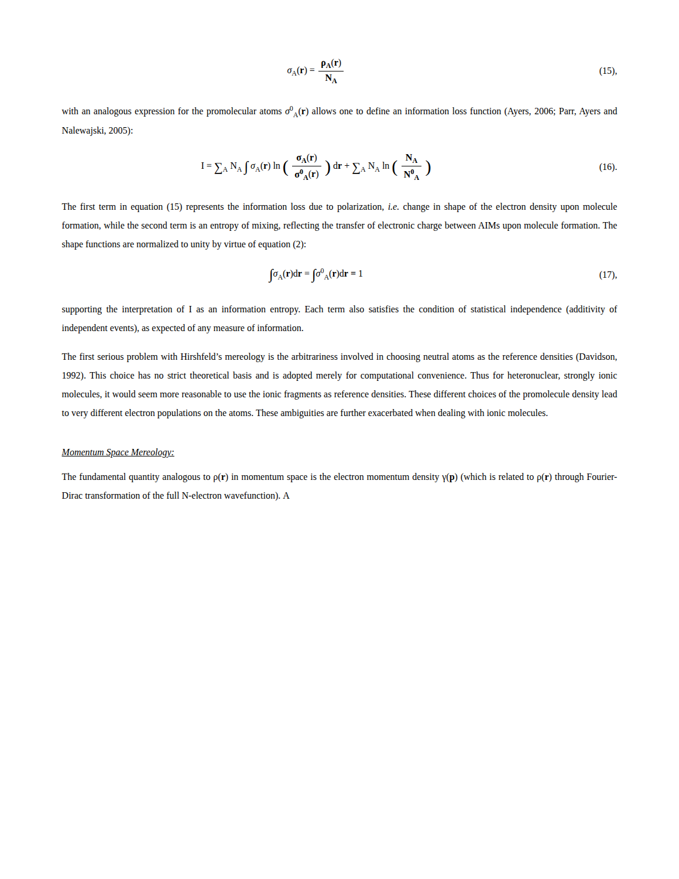σA(r) = ρA(r) NA
(15),
with an analogous expression for the promolecular atoms σ 0 A(r) allows one to define an information loss function (Ayers, 2006; Parr, Ayers and Nalewajski, 2005):
I = ∑A NA ∫ σA(r) ln ( σA(r) σ0 A(r) ) dr + ∑A NA ln ( NA N0 A )
(16).
The first term in equation (15) represents the information loss due to polarization, i.e. change in shape of the electron density upon molecule formation, while the second term is an entropy of mixing, reflecting the transfer of electronic charge between AIMs upon molecule formation. The shape functions are normalized to unity by virtue of equation (2):
∫σA(r)dr = ∫σ 0 A(r)dr = 1
(17),
supporting the interpretation of I as an information entropy. Each term also satisfies the condition of statistical independence (additivity of independent events), as expected of any measure of information.
The first serious problem with Hirshfeld’s mereology is the arbitrariness involved in choosing neutral atoms as the reference densities (Davidson, 1992). This choice has no strict theoretical basis and is adopted merely for computational convenience. Thus for heteronuclear, strongly ionic molecules, it would seem more reasonable to use the ionic fragments as reference densities. These different choices of the promolecule density lead to very different electron populations on the atoms. These ambiguities are further exacerbated when dealing with ionic molecules.
Momentum Space Mereology:
The fundamental quantity analogous to ρ(r) in momentum space is the electron momentum density γ(p) (which is related to ρ(r) through Fourier-Dirac transformation of the full N-electron wavefunction). A